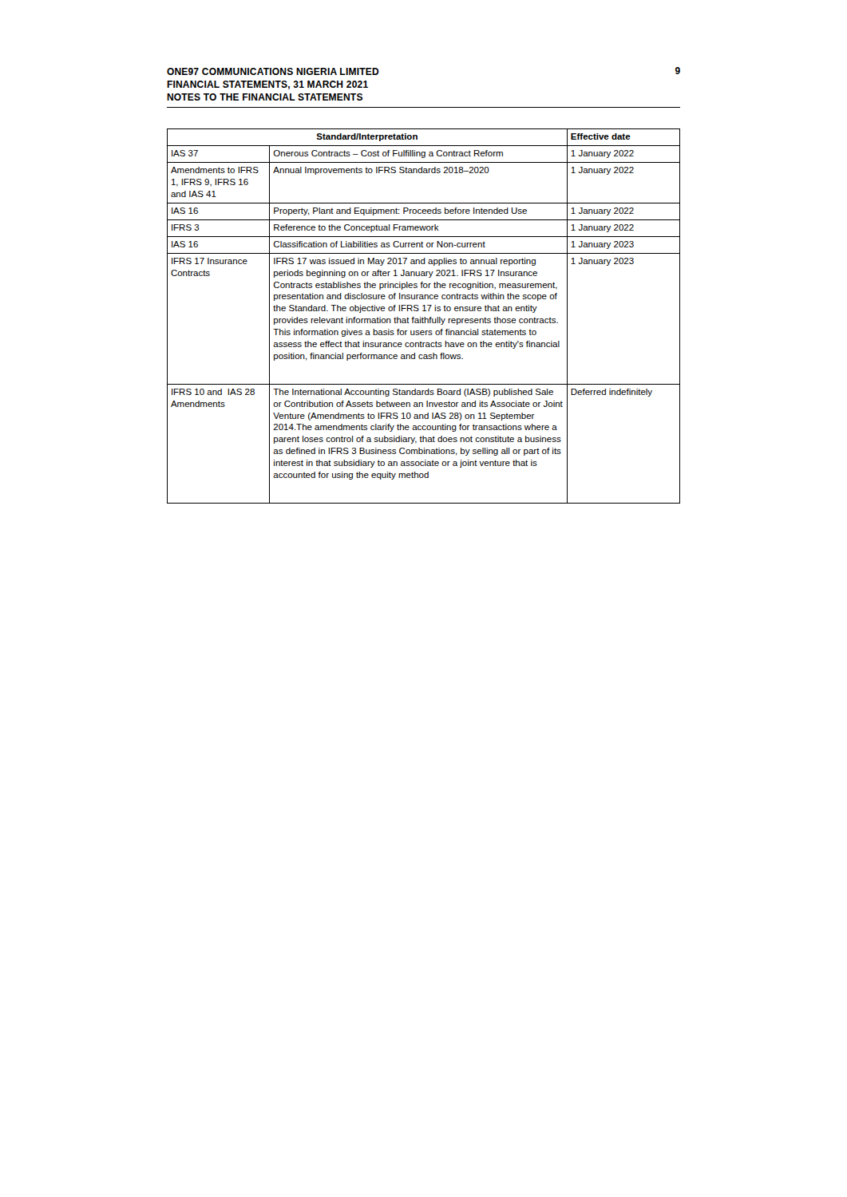9
ONE97 COMMUNICATIONS NIGERIA LIMITED
FINANCIAL STATEMENTS, 31 MARCH 2021
NOTES TO THE FINANCIAL STATEMENTS
| Standard/Interpretation | Effective date |
| --- | --- |
| IAS 37 | Onerous Contracts – Cost of Fulfilling a Contract Reform | 1 January 2022 |
| Amendments to IFRS 1, IFRS 9, IFRS 16 and IAS 41 | Annual Improvements to IFRS Standards 2018–2020 | 1 January 2022 |
| IAS 16 | Property, Plant and Equipment: Proceeds before Intended Use | 1 January 2022 |
| IFRS 3 | Reference to the Conceptual Framework | 1 January 2022 |
| IAS 16 | Classification of Liabilities as Current or Non-current | 1 January 2023 |
| IFRS 17 Insurance Contracts | IFRS 17 was issued in May 2017 and applies to annual reporting periods beginning on or after 1 January 2021. IFRS 17 Insurance Contracts establishes the principles for the recognition, measurement, presentation and disclosure of Insurance contracts within the scope of the Standard. The objective of IFRS 17 is to ensure that an entity provides relevant information that faithfully represents those contracts. This information gives a basis for users of financial statements to assess the effect that insurance contracts have on the entity's financial position, financial performance and cash flows. | 1 January 2023 |
| IFRS 10 and IAS 28 Amendments | The International Accounting Standards Board (IASB) published Sale or Contribution of Assets between an Investor and its Associate or Joint Venture (Amendments to IFRS 10 and IAS 28) on 11 September 2014.The amendments clarify the accounting for transactions where a parent loses control of a subsidiary, that does not constitute a business as defined in IFRS 3 Business Combinations, by selling all or part of its interest in that subsidiary to an associate or a joint venture that is accounted for using the equity method | Deferred indefinitely |